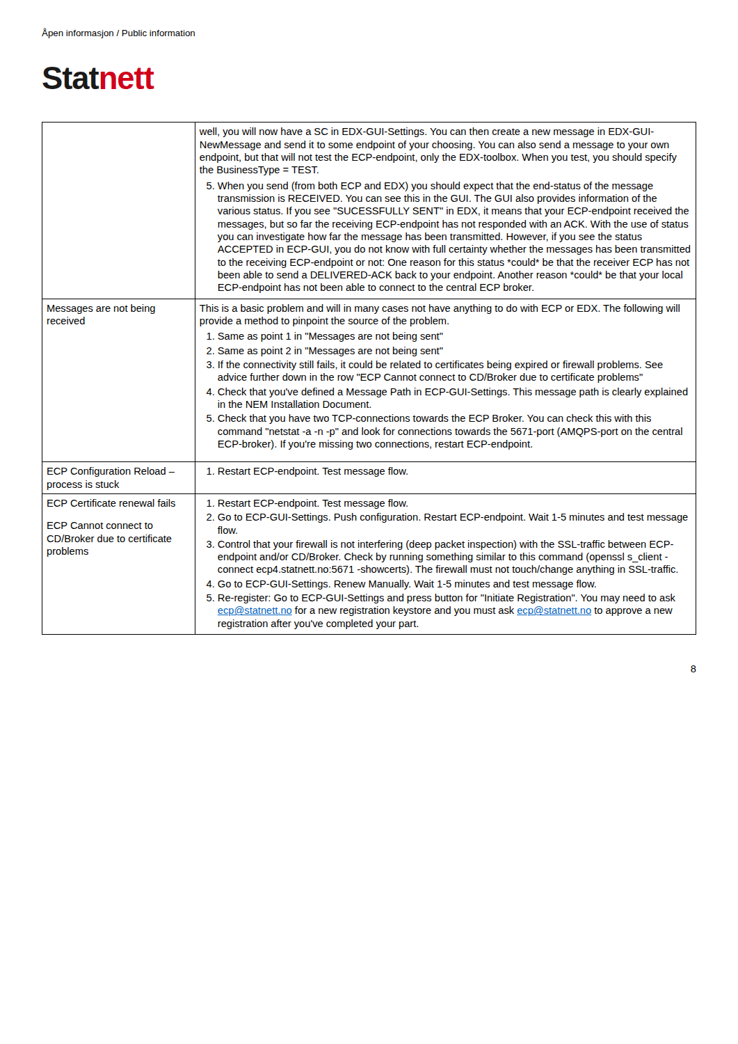Åpen informasjon / Public information
Stat nett
| | well, you will now have a SC in EDX-GUI-Settings. You can then create a new message in EDX-GUI-NewMessage and send it to some endpoint of your choosing. You can also send a message to your own endpoint, but that will not test the ECP-endpoint, only the EDX-toolbox. When you test, you should specify the BusinessType = TEST. When you send (from both ECP and EDX) you should expect that the end-status of the message transmission is RECEIVED. You can see this in the GUI. The GUI also provides information of the various status. If you see "SUCESSFULLY SENT" in EDX, it means that your ECP-endpoint received the messages, but so far the receiving ECP-endpoint has not responded with an ACK. With the use of status you can investigate how far the message has been transmitted. However, if you see the status ACCEPTED in ECP-GUI, you do not know with full certainty whether the messages has been transmitted to the receiving ECP-endpoint or not: One reason for this status *could* be that the receiver ECP has not been able to send a DELIVERED-ACK back to your endpoint. Another reason *could* be that your local ECP-endpoint has not been able to connect to the central ECP broker. |
| Messages are not being received | This is a basic problem and will in many cases not have anything to do with ECP or EDX. The following will provide a method to pinpoint the source of the problem. Same as point 1 in "Messages are not being sent" Same as point 2 in "Messages are not being sent" If the connectivity still fails, it could be related to certificates being expired or firewall problems. See advice further down in the row "ECP Cannot connect to CD/Broker due to certificate problems" Check that you've defined a Message Path in ECP-GUI-Settings. This message path is clearly explained in the NEM Installation Document. Check that you have two TCP-connections towards the ECP Broker. You can check this with this command "netstat -a -n -p" and look for connections towards the 5671-port (AMQPS-port on the central ECP-broker). If you're missing two connections, restart ECP-endpoint. |
| ECP Configuration Reload – process is stuck | Restart ECP-endpoint. Test message flow. |
| ECP Certificate renewal fails ECP Cannot connect to CD/Broker due to certificate problems | Restart ECP-endpoint. Test message flow. Go to ECP-GUI-Settings. Push configuration. Restart ECP-endpoint. Wait 1-5 minutes and test message flow. Control that your firewall is not interfering (deep packet inspection) with the SSL-traffic between ECP-endpoint and/or CD/Broker. Check by running something similar to this command (openssl s_client -connect ecp4.statnett.no:5671 -showcerts). The firewall must not touch/change anything in SSL-traffic. Go to ECP-GUI-Settings. Renew Manually. Wait 1-5 minutes and test message flow. Re-register: Go to ECP-GUI-Settings and press button for "Initiate Registration". You may need to ask ecp@statnett.no for a new registration keystore and you must ask ecp@statnett.no to approve a new registration after you've completed your part. |
8